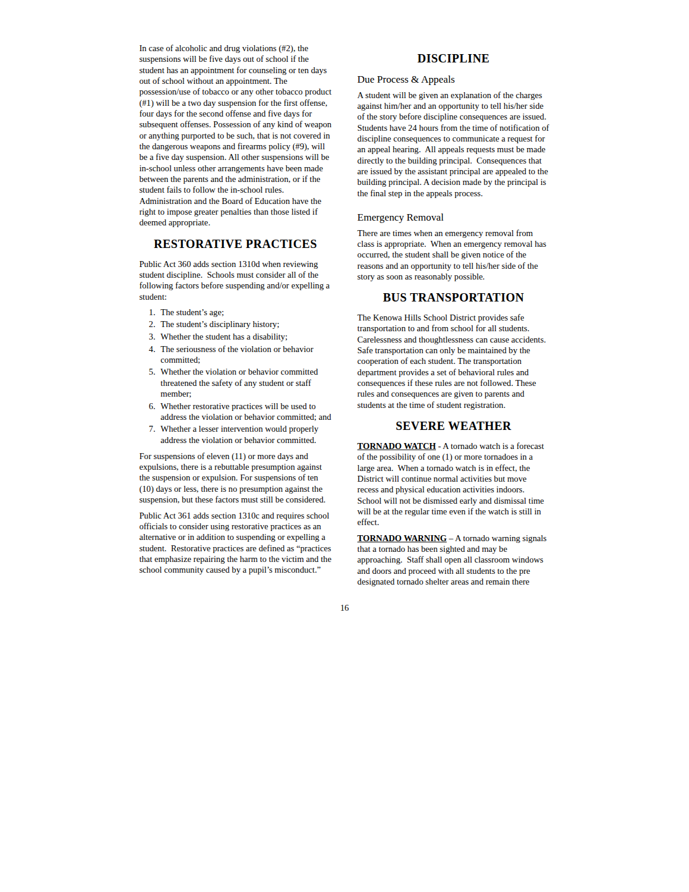In case of alcoholic and drug violations (#2), the suspensions will be five days out of school if the student has an appointment for counseling or ten days out of school without an appointment. The possession/use of tobacco or any other tobacco product (#1) will be a two day suspension for the first offense, four days for the second offense and five days for subsequent offenses. Possession of any kind of weapon or anything purported to be such, that is not covered in the dangerous weapons and firearms policy (#9), will be a five day suspension. All other suspensions will be in-school unless other arrangements have been made between the parents and the administration, or if the student fails to follow the in-school rules. Administration and the Board of Education have the right to impose greater penalties than those listed if deemed appropriate.
RESTORATIVE PRACTICES
Public Act 360 adds section 1310d when reviewing student discipline. Schools must consider all of the following factors before suspending and/or expelling a student:
The student’s age;
The student’s disciplinary history;
Whether the student has a disability;
The seriousness of the violation or behavior committed;
Whether the violation or behavior committed threatened the safety of any student or staff member;
Whether restorative practices will be used to address the violation or behavior committed; and
Whether a lesser intervention would properly address the violation or behavior committed.
For suspensions of eleven (11) or more days and expulsions, there is a rebuttable presumption against the suspension or expulsion. For suspensions of ten (10) days or less, there is no presumption against the suspension, but these factors must still be considered.
Public Act 361 adds section 1310c and requires school officials to consider using restorative practices as an alternative or in addition to suspending or expelling a student. Restorative practices are defined as “practices that emphasize repairing the harm to the victim and the school community caused by a pupil’s misconduct.”
DISCIPLINE
Due Process & Appeals
A student will be given an explanation of the charges against him/her and an opportunity to tell his/her side of the story before discipline consequences are issued. Students have 24 hours from the time of notification of discipline consequences to communicate a request for an appeal hearing. All appeals requests must be made directly to the building principal. Consequences that are issued by the assistant principal are appealed to the building principal. A decision made by the principal is the final step in the appeals process.
Emergency Removal
There are times when an emergency removal from class is appropriate. When an emergency removal has occurred, the student shall be given notice of the reasons and an opportunity to tell his/her side of the story as soon as reasonably possible.
BUS TRANSPORTATION
The Kenowa Hills School District provides safe transportation to and from school for all students. Carelessness and thoughtlessness can cause accidents. Safe transportation can only be maintained by the cooperation of each student. The transportation department provides a set of behavioral rules and consequences if these rules are not followed. These rules and consequences are given to parents and students at the time of student registration.
SEVERE WEATHER
TORNADO WATCH - A tornado watch is a forecast of the possibility of one (1) or more tornadoes in a large area. When a tornado watch is in effect, the District will continue normal activities but move recess and physical education activities indoors. School will not be dismissed early and dismissal time will be at the regular time even if the watch is still in effect.
TORNADO WARNING – A tornado warning signals that a tornado has been sighted and may be approaching. Staff shall open all classroom windows and doors and proceed with all students to the pre designated tornado shelter areas and remain there
16